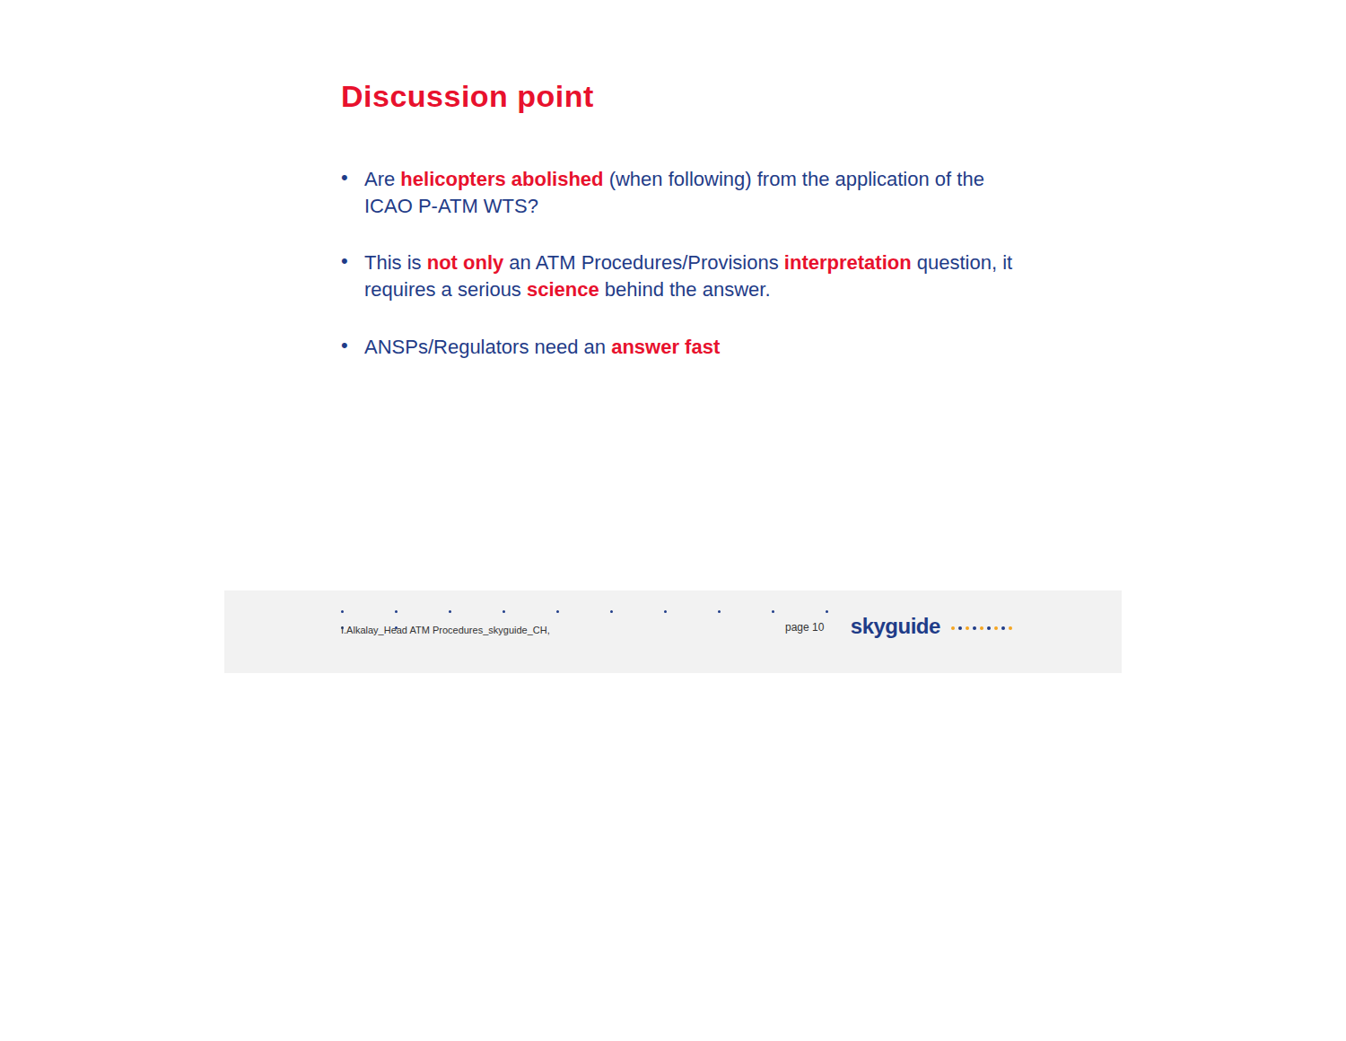Discussion point
Are helicopters abolished (when following) from the application of the ICAO P-ATM WTS?
This is not only an ATM Procedures/Provisions interpretation question, it requires a serious science behind the answer.
ANSPs/Regulators need an answer fast
I.Alkalay_Head ATM Procedures_skyguide_CH,
page 10
skyguide